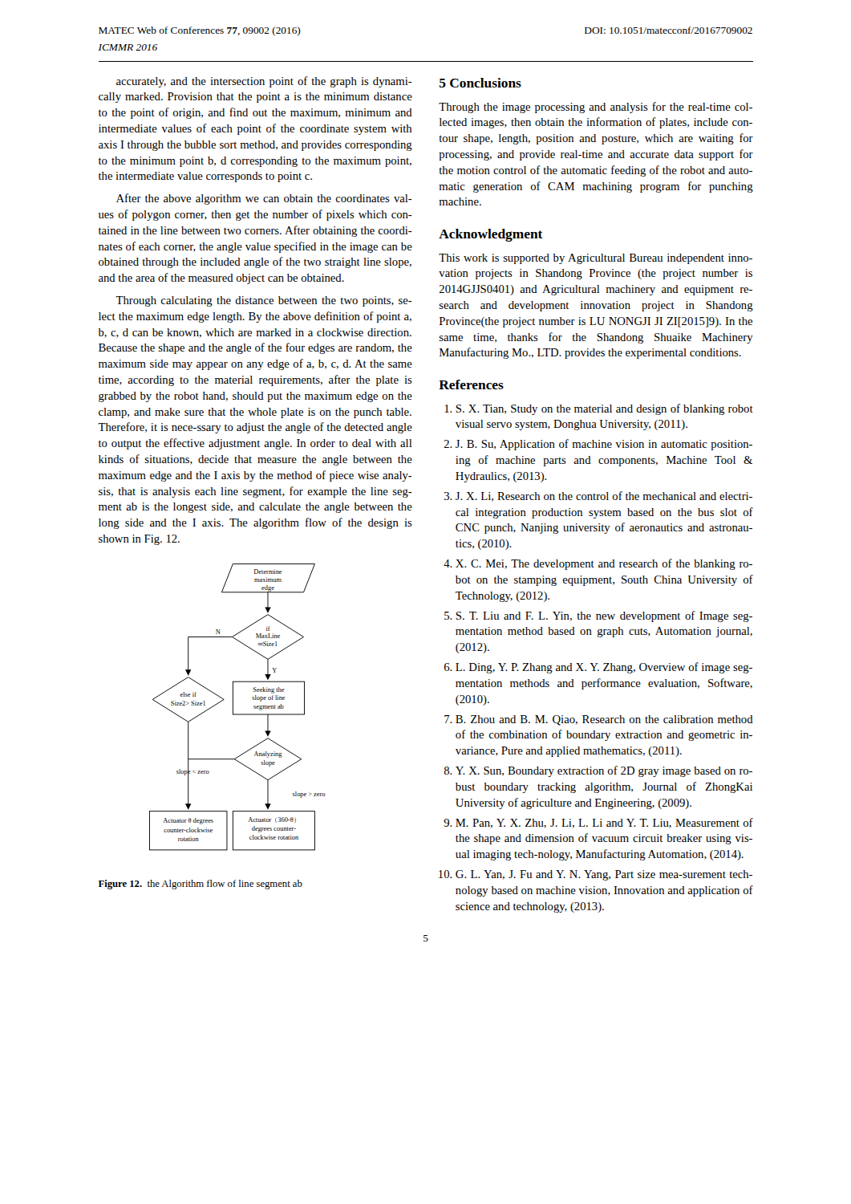MATEC Web of Conferences 77, 09002 (2016)
DOI: 10.1051/matecconf/20167709002
ICMMR 2016
accurately, and the intersection point of the graph is dynamically marked. Provision that the point a is the minimum distance to the point of origin, and find out the maximum, minimum and intermediate values of each point of the coordinate system with axis I through the bubble sort method, and provides corresponding to the minimum point b, d corresponding to the maximum point, the intermediate value corresponds to point c.
After the above algorithm we can obtain the coordinates values of polygon corner, then get the number of pixels which contained in the line between two corners. After obtaining the coordinates of each corner, the angle value specified in the image can be obtained through the included angle of the two straight line slope, and the area of the measured object can be obtained.
Through calculating the distance between the two points, select the maximum edge length. By the above definition of point a, b, c, d can be known, which are marked in a clockwise direction. Because the shape and the angle of the four edges are random, the maximum side may appear on any edge of a, b, c, d. At the same time, according to the material requirements, after the plate is grabbed by the robot hand, should put the maximum edge on the clamp, and make sure that the whole plate is on the punch table. Therefore, it is nece-ssary to adjust the angle of the detected angle to output the effective adjustment angle. In order to deal with all kinds of situations, decide that measure the angle between the maximum edge and the I axis by the method of piece wise analysis, that is analysis each line segment, for example the line segment ab is the longest side, and calculate the angle between the long side and the I axis. The algorithm flow of the design is shown in Fig. 12.
Determine maximum edge if MaxLine ═Size1 N Y else if Size2> Size1 Seeking the slope of line segment ab Analyzing slope slope < zero slope > zero Actuator θ degrees counter-clockwise rotation Actuator（360-θ） degrees counter- clockwise rotation
Figure 12. the Algorithm flow of line segment ab
5 Conclusions
Through the image processing and analysis for the real-time collected images, then obtain the information of plates, include contour shape, length, position and posture, which are waiting for processing, and provide real-time and accurate data support for the motion control of the automatic feeding of the robot and automatic generation of CAM machining program for punching machine.
Acknowledgment
This work is supported by Agricultural Bureau independent innovation projects in Shandong Province (the project number is 2014GJJS0401) and Agricultural machinery and equipment research and development innovation project in Shandong Province(the project number is LU NONGJI JI ZI[2015]9). In the same time, thanks for the Shandong Shuaike Machinery Manufacturing Mo., LTD. provides the experimental conditions.
References
S. X. Tian, Study on the material and design of blanking robot visual servo system, Donghua University, (2011).
J. B. Su, Application of machine vision in automatic positioning of machine parts and components, Machine Tool & Hydraulics, (2013).
J. X. Li, Research on the control of the mechanical and electrical integration production system based on the bus slot of CNC punch, Nanjing university of aeronautics and astronautics, (2010).
X. C. Mei, The development and research of the blanking robot on the stamping equipment, South China University of Technology, (2012).
S. T. Liu and F. L. Yin, the new development of Image segmentation method based on graph cuts, Automation journal, (2012).
L. Ding, Y. P. Zhang and X. Y. Zhang, Overview of image segmentation methods and performance evaluation, Software, (2010).
B. Zhou and B. M. Qiao, Research on the calibration method of the combination of boundary extraction and geometric invariance, Pure and applied mathematics, (2011).
Y. X. Sun, Boundary extraction of 2D gray image based on robust boundary tracking algorithm, Journal of ZhongKai University of agriculture and Engineering, (2009).
M. Pan, Y. X. Zhu, J. Li, L. Li and Y. T. Liu, Measurement of the shape and dimension of vacuum circuit breaker using visual imaging tech-nology, Manufacturing Automation, (2014).
G. L. Yan, J. Fu and Y. N. Yang, Part size mea-surement technology based on machine vision, Innovation and application of science and technology, (2013).
5